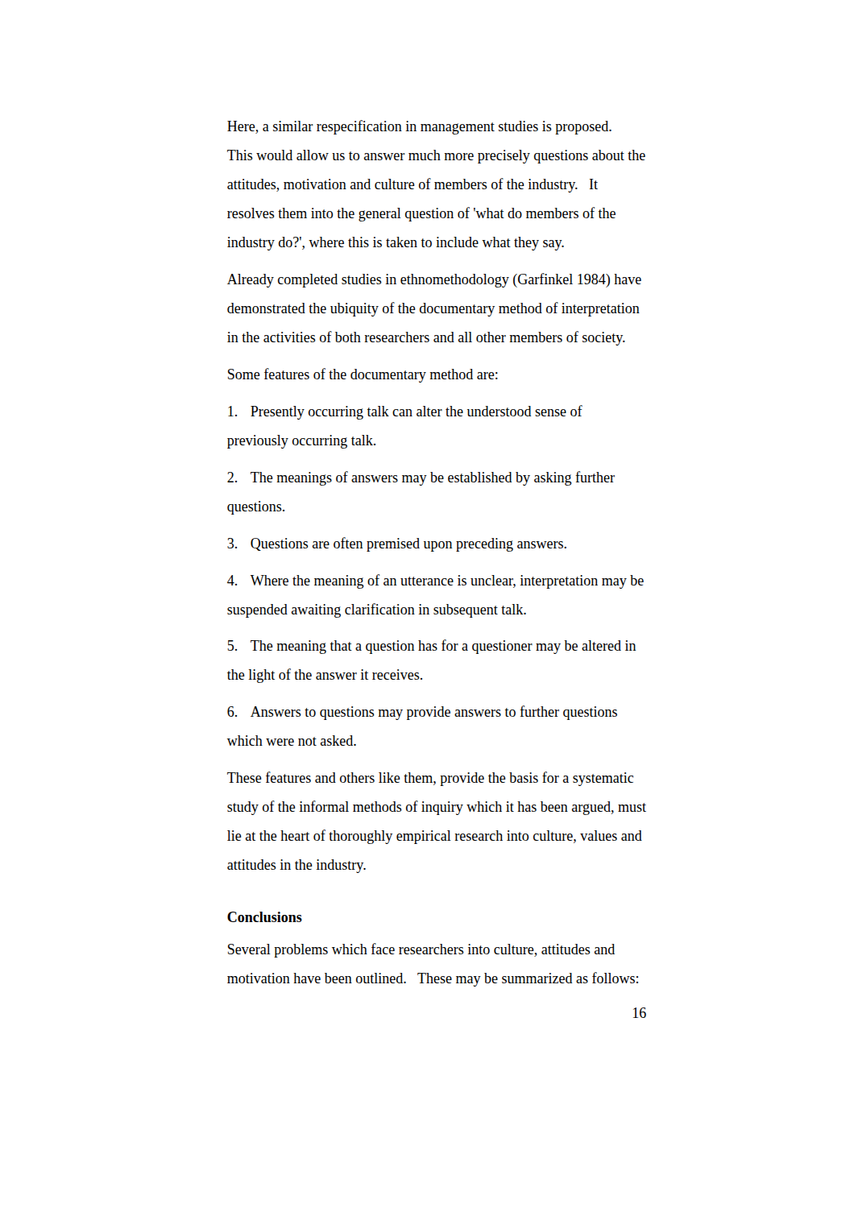Here, a similar respecification in management studies is proposed. This would allow us to answer much more precisely questions about the attitudes, motivation and culture of members of the industry. It resolves them into the general question of 'what do members of the industry do?', where this is taken to include what they say.
Already completed studies in ethnomethodology (Garfinkel 1984) have demonstrated the ubiquity of the documentary method of interpretation in the activities of both researchers and all other members of society.
Some features of the documentary method are:
1. Presently occurring talk can alter the understood sense of previously occurring talk.
2. The meanings of answers may be established by asking further questions.
3. Questions are often premised upon preceding answers.
4. Where the meaning of an utterance is unclear, interpretation may be suspended awaiting clarification in subsequent talk.
5. The meaning that a question has for a questioner may be altered in the light of the answer it receives.
6. Answers to questions may provide answers to further questions which were not asked.
These features and others like them, provide the basis for a systematic study of the informal methods of inquiry which it has been argued, must lie at the heart of thoroughly empirical research into culture, values and attitudes in the industry.
Conclusions
Several problems which face researchers into culture, attitudes and motivation have been outlined. These may be summarized as follows:
16